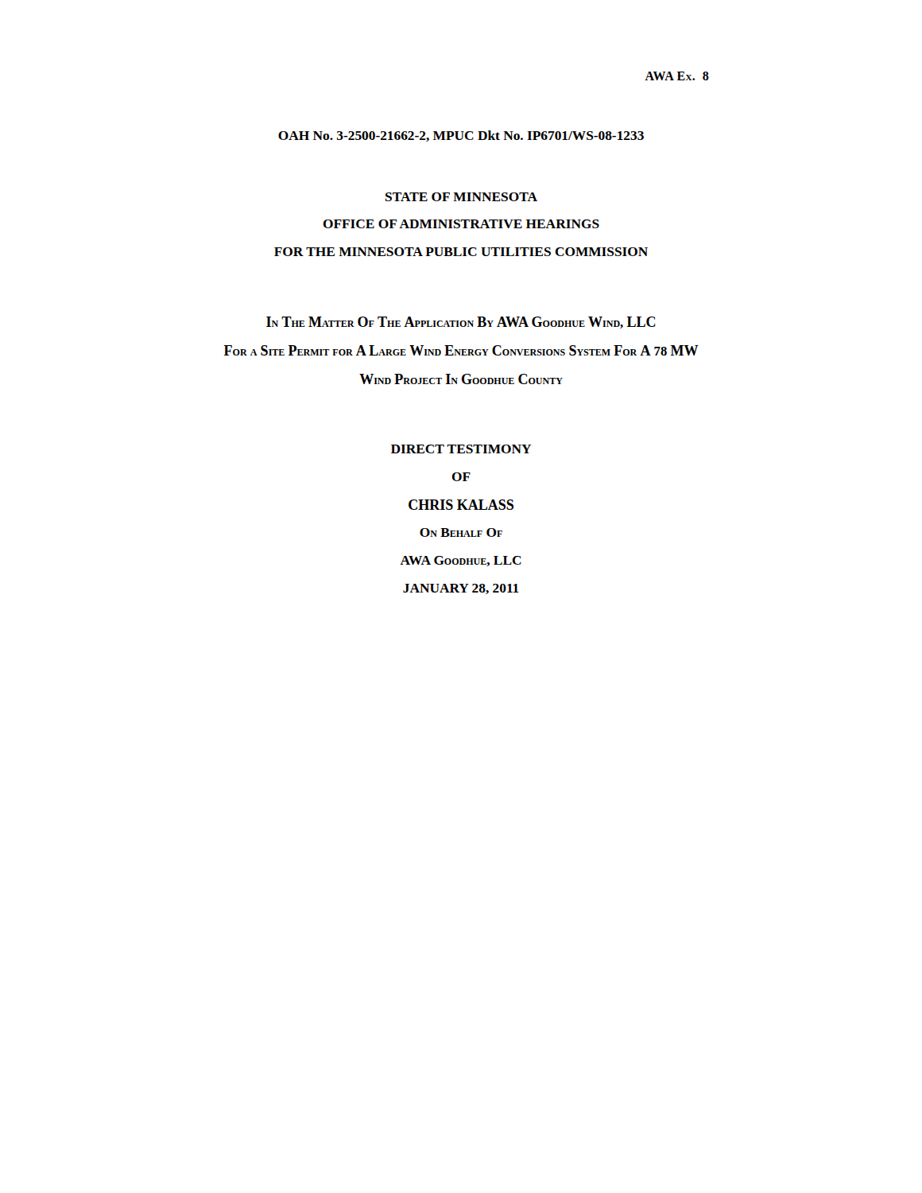AWA Ex. 8
OAH No. 3-2500-21662-2, MPUC Dkt No. IP6701/WS-08-1233
STATE OF MINNESOTA
OFFICE OF ADMINISTRATIVE HEARINGS
FOR THE MINNESOTA PUBLIC UTILITIES COMMISSION
In The Matter Of The Application By AWA Goodhue Wind, LLC
For a Site Permit for A Large Wind Energy Conversions System For A 78 MW
Wind Project In Goodhue County
DIRECT TESTIMONY
OF
CHRIS KALASS
On Behalf Of
AWA Goodhue, LLC
JANUARY 28, 2011